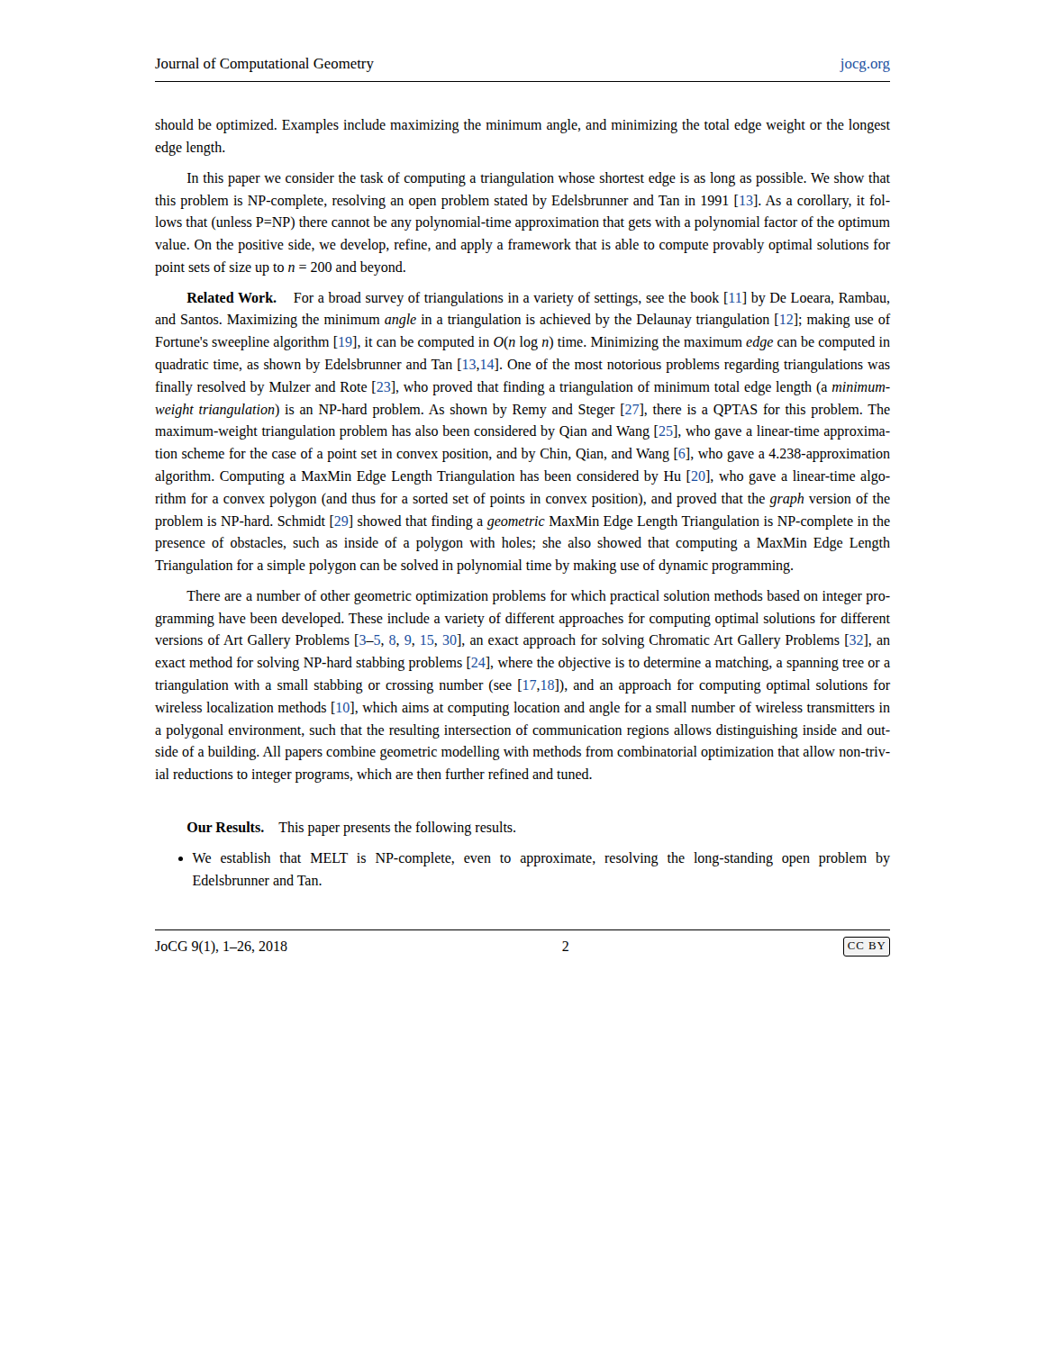Journal of Computational Geometry jocg.org
should be optimized. Examples include maximizing the minimum angle, and minimizing the total edge weight or the longest edge length.
In this paper we consider the task of computing a triangulation whose shortest edge is as long as possible. We show that this problem is NP-complete, resolving an open problem stated by Edelsbrunner and Tan in 1991 [13]. As a corollary, it follows that (unless P=NP) there cannot be any polynomial-time approximation that gets with a polynomial factor of the optimum value. On the positive side, we develop, refine, and apply a framework that is able to compute provably optimal solutions for point sets of size up to n = 200 and beyond.
Related Work. For a broad survey of triangulations in a variety of settings, see the book [11] by De Loeara, Rambau, and Santos. Maximizing the minimum angle in a triangulation is achieved by the Delaunay triangulation [12]; making use of Fortune's sweepline algorithm [19], it can be computed in O(n log n) time. Minimizing the maximum edge can be computed in quadratic time, as shown by Edelsbrunner and Tan [13,14]. One of the most notorious problems regarding triangulations was finally resolved by Mulzer and Rote [23], who proved that finding a triangulation of minimum total edge length (a minimum-weight triangulation) is an NP-hard problem. As shown by Remy and Steger [27], there is a QPTAS for this problem. The maximum-weight triangulation problem has also been considered by Qian and Wang [25], who gave a linear-time approximation scheme for the case of a point set in convex position, and by Chin, Qian, and Wang [6], who gave a 4.238-approximation algorithm. Computing a MaxMin Edge Length Triangulation has been considered by Hu [20], who gave a linear-time algorithm for a convex polygon (and thus for a sorted set of points in convex position), and proved that the graph version of the problem is NP-hard. Schmidt [29] showed that finding a geometric MaxMin Edge Length Triangulation is NP-complete in the presence of obstacles, such as inside of a polygon with holes; she also showed that computing a MaxMin Edge Length Triangulation for a simple polygon can be solved in polynomial time by making use of dynamic programming.
There are a number of other geometric optimization problems for which practical solution methods based on integer programming have been developed. These include a variety of different approaches for computing optimal solutions for different versions of Art Gallery Problems [3–5, 8, 9, 15, 30], an exact approach for solving Chromatic Art Gallery Problems [32], an exact method for solving NP-hard stabbing problems [24], where the objective is to determine a matching, a spanning tree or a triangulation with a small stabbing or crossing number (see [17,18]), and an approach for computing optimal solutions for wireless localization methods [10], which aims at computing location and angle for a small number of wireless transmitters in a polygonal environment, such that the resulting intersection of communication regions allows distinguishing inside and outside of a building. All papers combine geometric modelling with methods from combinatorial optimization that allow non-trivial reductions to integer programs, which are then further refined and tuned.
Our Results. This paper presents the following results.
We establish that MELT is NP-complete, even to approximate, resolving the long-standing open problem by Edelsbrunner and Tan.
JoCG 9(1), 1–26, 2018 2 CC BY